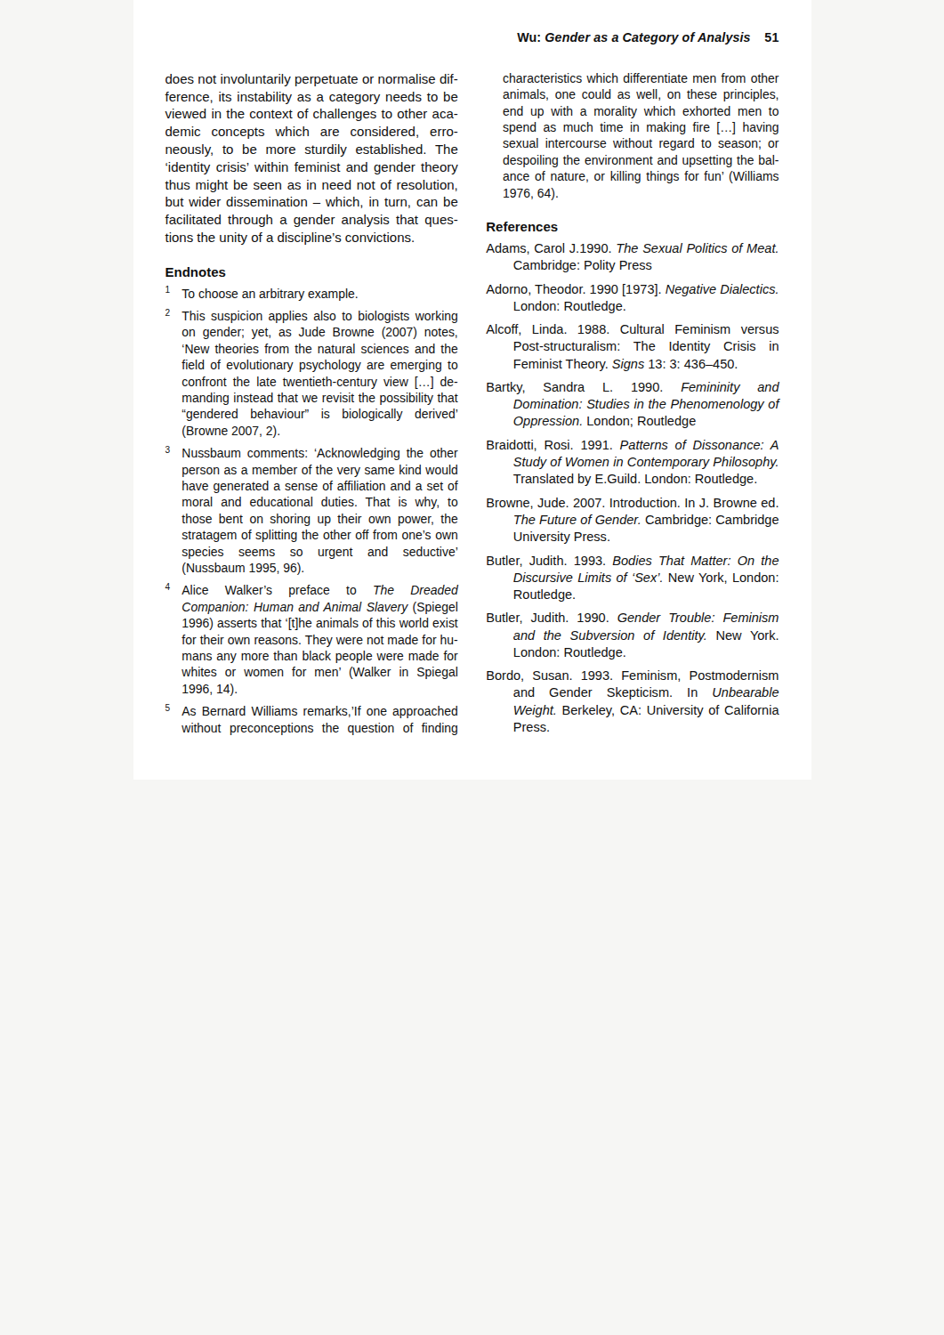Wu: Gender as a Category of Analysis 51
does not involuntarily perpetuate or normalise difference, its instability as a category needs to be viewed in the context of challenges to other academic concepts which are considered, erroneously, to be more sturdily established. The ‘identity crisis’ within feminist and gender theory thus might be seen as in need not of resolution, but wider dissemination – which, in turn, can be facilitated through a gender analysis that questions the unity of a discipline’s convictions.
Endnotes
To choose an arbitrary example.
This suspicion applies also to biologists working on gender; yet, as Jude Browne (2007) notes, ‘New theories from the natural sciences and the field of evolutionary psychology are emerging to confront the late twentieth-century view […] demanding instead that we revisit the possibility that “gendered behaviour” is biologically derived’ (Browne 2007, 2).
Nussbaum comments: ‘Acknowledging the other person as a member of the very same kind would have generated a sense of affiliation and a set of moral and educational duties. That is why, to those bent on shoring up their own power, the stratagem of splitting the other off from one’s own species seems so urgent and seductive’ (Nussbaum 1995, 96).
Alice Walker’s preface to The Dreaded Companion: Human and Animal Slavery (Spiegel 1996) asserts that ‘[t]he animals of this world exist for their own reasons. They were not made for humans any more than black people were made for whites or women for men’ (Walker in Spiegal 1996, 14).
As Bernard Williams remarks,’If one approached without preconceptions the question of finding characteristics which differentiate men from other animals, one could as well, on these principles, end up with a morality which exhorted men to spend as much time in making fire […] having sexual intercourse without regard to season; or despoiling the environment and upsetting the balance of nature, or killing things for fun’ (Williams 1976, 64).
References
Adams, Carol J.1990. The Sexual Politics of Meat. Cambridge: Polity Press
Adorno, Theodor. 1990 [1973]. Negative Dialectics. London: Routledge.
Alcoff, Linda. 1988. Cultural Feminism versus Post-structuralism: The Identity Crisis in Feminist Theory. Signs 13: 3: 436–450.
Bartky, Sandra L. 1990. Femininity and Domination: Studies in the Phenomenology of Oppression. London; Routledge
Braidotti, Rosi. 1991. Patterns of Dissonance: A Study of Women in Contemporary Philosophy. Translated by E.Guild. London: Routledge.
Browne, Jude. 2007. Introduction. In J. Browne ed. The Future of Gender. Cambridge: Cambridge University Press.
Butler, Judith. 1993. Bodies That Matter: On the Discursive Limits of ‘Sex’. New York, London: Routledge.
Butler, Judith. 1990. Gender Trouble: Feminism and the Subversion of Identity. New York. London: Routledge.
Bordo, Susan. 1993. Feminism, Postmodernism and Gender Skepticism. In Unbearable Weight. Berkeley, CA: University of California Press.